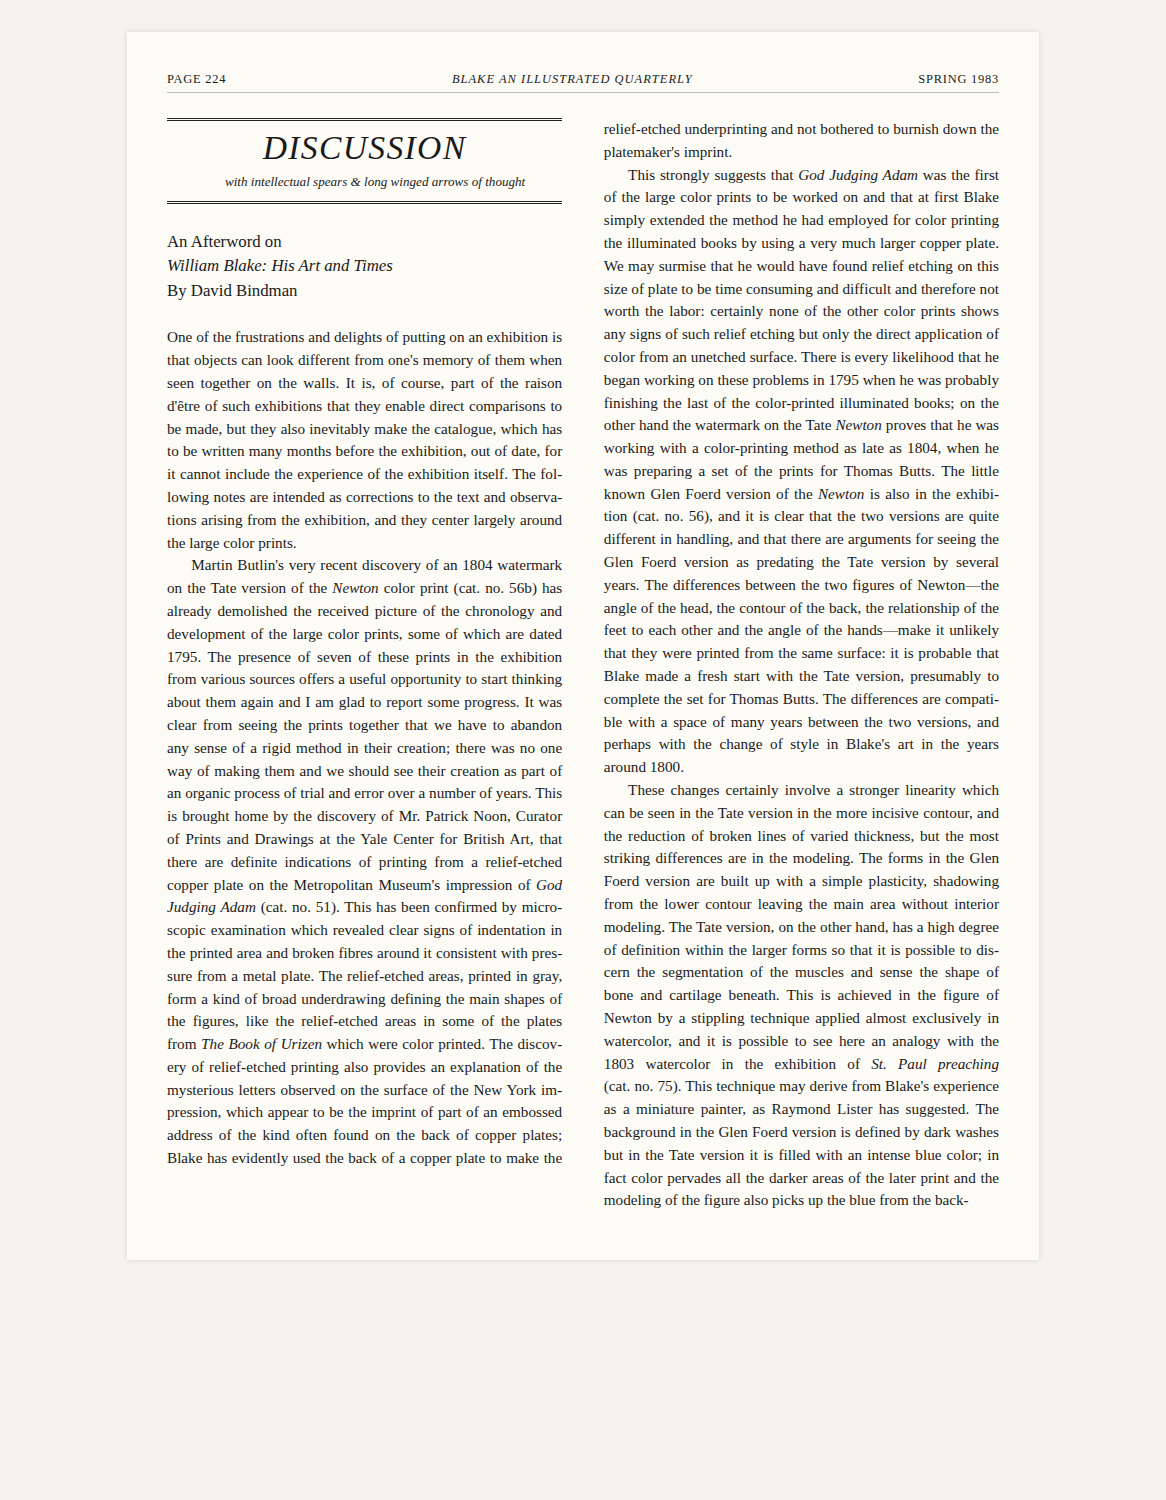PAGE 224 Blake An Illustrated Quarterly SPRING 1983
DISCUSSION
with intellectual spears & long winged arrows of thought
An Afterword on
William Blake: His Art and Times By David Bindman
One of the frustrations and delights of putting on an exhibition is that objects can look different from one's memory of them when seen together on the walls. It is, of course, part of the raison d'être of such exhibitions that they enable direct comparisons to be made, but they also inevitably make the catalogue, which has to be written many months before the exhibition, out of date, for it cannot include the experience of the exhibition itself. The following notes are intended as corrections to the text and observations arising from the exhibition, and they center largely around the large color prints.
Martin Butlin's very recent discovery of an 1804 watermark on the Tate version of the Newton color print (cat. no. 56b) has already demolished the received picture of the chronology and development of the large color prints, some of which are dated 1795. The presence of seven of these prints in the exhibition from various sources offers a useful opportunity to start thinking about them again and I am glad to report some progress. It was clear from seeing the prints together that we have to abandon any sense of a rigid method in their creation; there was no one way of making them and we should see their creation as part of an organic process of trial and error over a number of years. This is brought home by the discovery of Mr. Patrick Noon, Curator of Prints and Drawings at the Yale Center for British Art, that there are definite indications of printing from a relief-etched copper plate on the Metropolitan Museum's impression of God Judging Adam (cat. no. 51). This has been confirmed by microscopic examination which revealed clear signs of indentation in the printed area and broken fibres around it consistent with pressure from a metal plate. The relief-etched areas, printed in gray, form a kind of broad underdrawing defining the main shapes of the figures, like the relief-etched areas in some of the plates from The Book of Urizen which were color printed. The discovery of relief-etched printing also provides an explanation of the mysterious letters observed on the surface of the New York impression, which appear to be the imprint of part of an embossed address of the kind often found on the back of copper plates; Blake has evidently used the back of a copper plate to make the relief-etched underprinting and not bothered to burnish down the platemaker's imprint.
This strongly suggests that God Judging Adam was the first of the large color prints to be worked on and that at first Blake simply extended the method he had employed for color printing the illuminated books by using a very much larger copper plate. We may surmise that he would have found relief etching on this size of plate to be time consuming and difficult and therefore not worth the labor: certainly none of the other color prints shows any signs of such relief etching but only the direct application of color from an unetched surface. There is every likelihood that he began working on these problems in 1795 when he was probably finishing the last of the color-printed illuminated books; on the other hand the watermark on the Tate Newton proves that he was working with a color-printing method as late as 1804, when he was preparing a set of the prints for Thomas Butts. The little known Glen Foerd version of the Newton is also in the exhibition (cat. no. 56), and it is clear that the two versions are quite different in handling, and that there are arguments for seeing the Glen Foerd version as predating the Tate version by several years. The differences between the two figures of Newton—the angle of the head, the contour of the back, the relationship of the feet to each other and the angle of the hands—make it unlikely that they were printed from the same surface: it is probable that Blake made a fresh start with the Tate version, presumably to complete the set for Thomas Butts. The differences are compatible with a space of many years between the two versions, and perhaps with the change of style in Blake's art in the years around 1800.
These changes certainly involve a stronger linearity which can be seen in the Tate version in the more incisive contour, and the reduction of broken lines of varied thickness, but the most striking differences are in the modeling. The forms in the Glen Foerd version are built up with a simple plasticity, shadowing from the lower contour leaving the main area without interior modeling. The Tate version, on the other hand, has a high degree of definition within the larger forms so that it is possible to discern the segmentation of the muscles and sense the shape of bone and cartilage beneath. This is achieved in the figure of Newton by a stippling technique applied almost exclusively in watercolor, and it is possible to see here an analogy with the 1803 watercolor in the exhibition of St. Paul preaching (cat. no. 75). This technique may derive from Blake's experience as a miniature painter, as Raymond Lister has suggested. The background in the Glen Foerd version is defined by dark washes but in the Tate version it is filled with an intense blue color; in fact color pervades all the darker areas of the later print and the modeling of the figure also picks up the blue from the back-